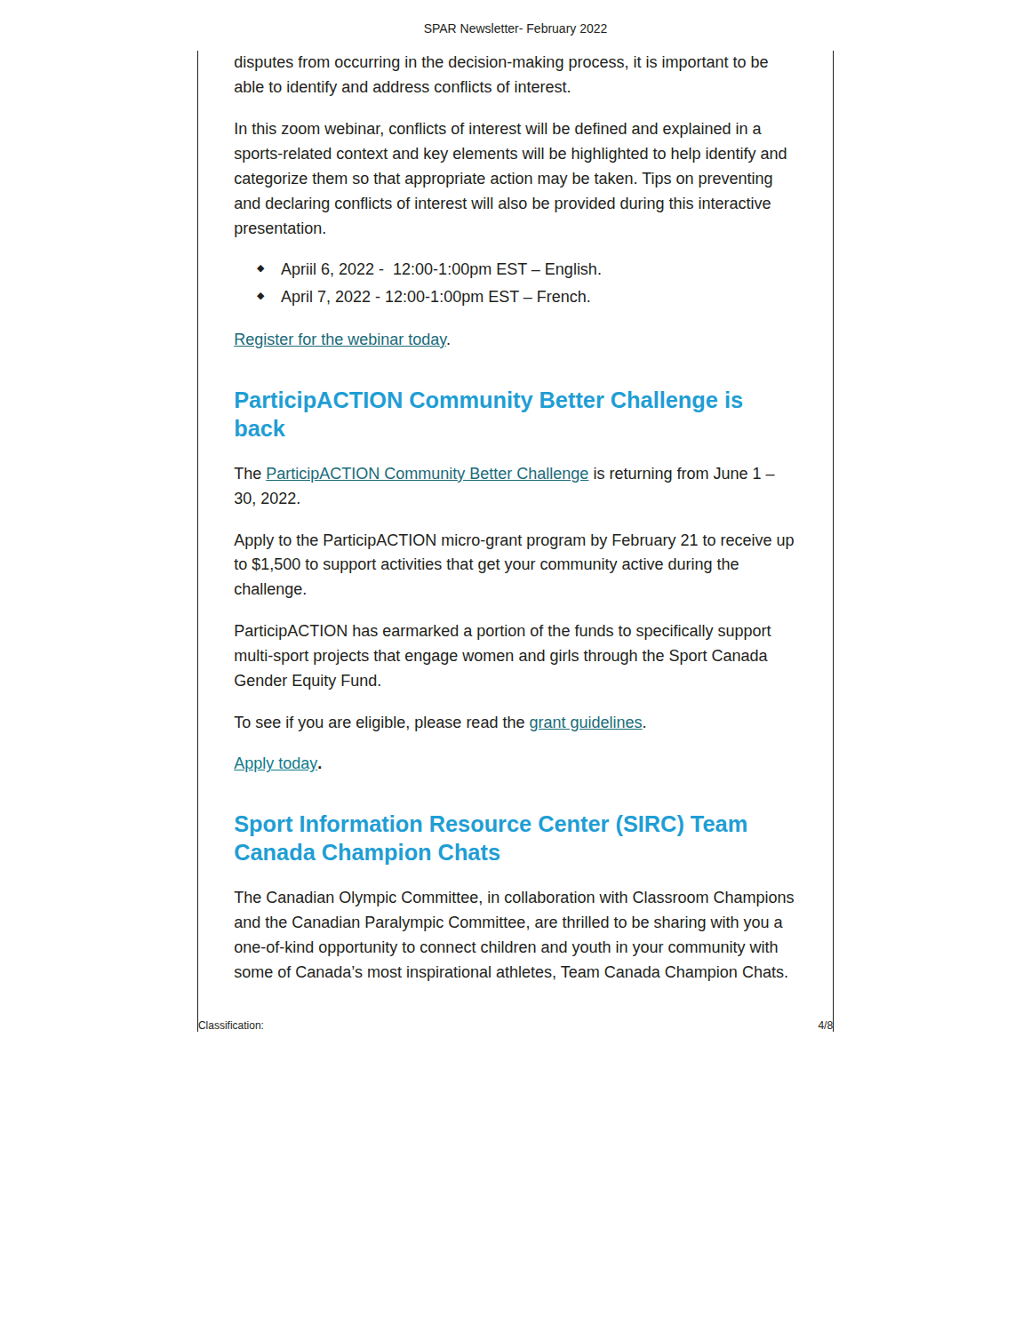SPAR Newsletter- February 2022
disputes from occurring in the decision-making process, it is important to be able to identify and address conflicts of interest.
In this zoom webinar, conflicts of interest will be defined and explained in a sports-related context and key elements will be highlighted to help identify and categorize them so that appropriate action may be taken. Tips on preventing and declaring conflicts of interest will also be provided during this interactive presentation.
Apriil 6, 2022 - 12:00-1:00pm EST – English.
April 7, 2022 - 12:00-1:00pm EST – French.
Register for the webinar today.
ParticipACTION Community Better Challenge is back
The ParticipACTION Community Better Challenge is returning from June 1 – 30, 2022.
Apply to the ParticipACTION micro-grant program by February 21 to receive up to $1,500 to support activities that get your community active during the challenge.
ParticipACTION has earmarked a portion of the funds to specifically support multi-sport projects that engage women and girls through the Sport Canada Gender Equity Fund.
To see if you are eligible, please read the grant guidelines.
Apply today.
Sport Information Resource Center (SIRC) Team Canada Champion Chats
The Canadian Olympic Committee, in collaboration with Classroom Champions and the Canadian Paralympic Committee, are thrilled to be sharing with you a one-of-kind opportunity to connect children and youth in your community with some of Canada’s most inspirational athletes, Team Canada Champion Chats.
Classification: 4/8